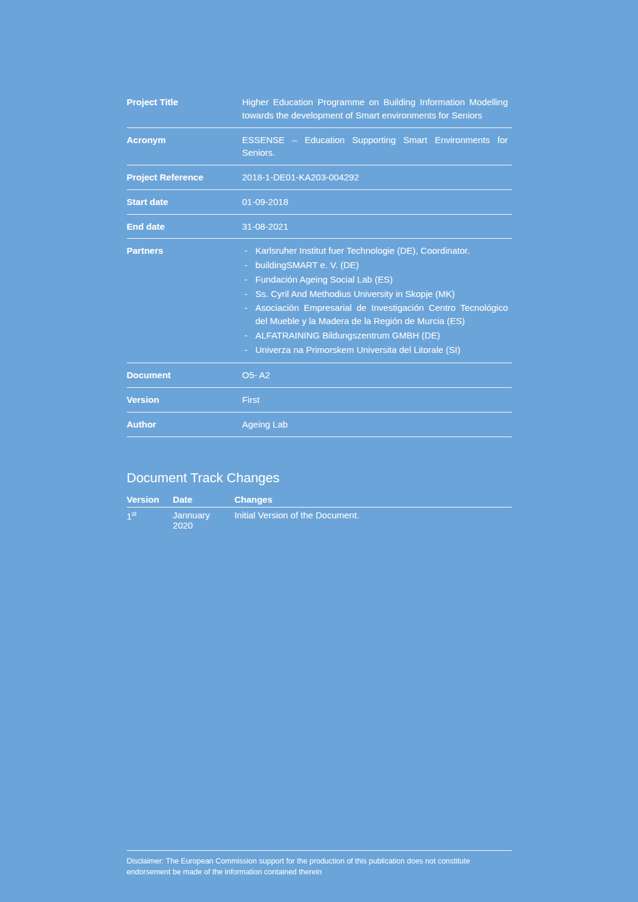| Project Title | Higher Education Programme on Building Information Modelling towards the development of Smart environments for Seniors |
| Acronym | ESSENSE – Education Supporting Smart Environments for Seniors. |
| Project Reference | 2018-1-DE01-KA203-004292 |
| Start date | 01-09-2018 |
| End date | 31-08-2021 |
| Partners | Karlsruher Institut fuer Technologie (DE), Coordinator. buildingSMART e. V. (DE) Fundación Ageing Social Lab (ES) Ss. Cyril And Methodius University in Skopje (MK) Asociación Empresarial de Investigación Centro Tecnológico del Mueble y la Madera de la Región de Murcia (ES) ALFATRAINING Bildungszentrum GMBH (DE) Univerza na Primorskem Universita del Litorale (SI) |
| Document | O5- A2 |
| Version | First |
| Author | Ageing Lab |
Document Track Changes
| Version | Date | Changes |
| --- | --- | --- |
| 1 st | Jannuary 2020 | Initial Version of the Document. |
Disclaimer: The European Commission support for the production of this publication does not constitute endorsement be made of the information contained therein